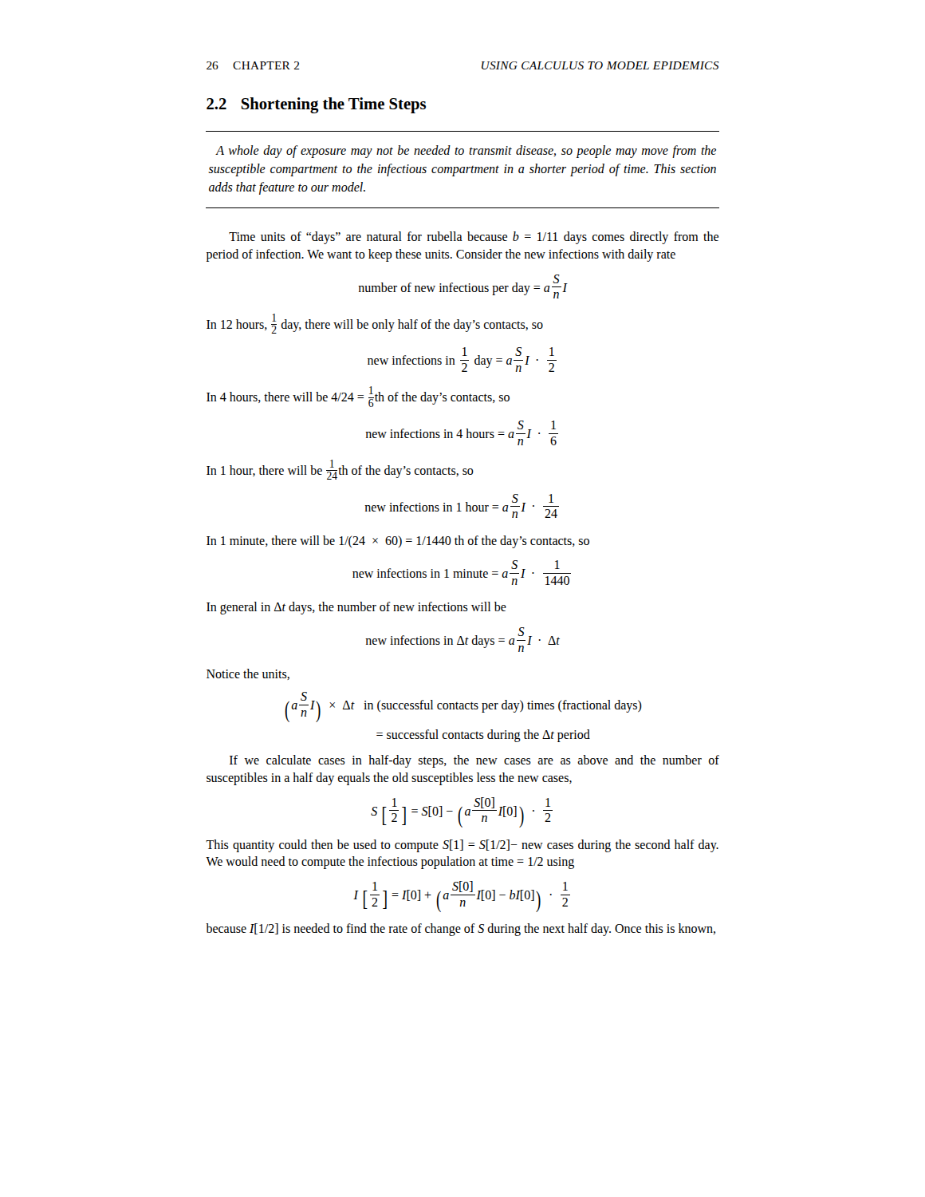26 CHAPTER 2 USING CALCULUS TO MODEL EPIDEMICS
2.2 Shortening the Time Steps
A whole day of exposure may not be needed to transmit disease, so people may move from the susceptible compartment to the infectious compartment in a shorter period of time. This section adds that feature to our model.
Time units of “days” are natural for rubella because b = 1/11 days comes directly from the period of infection. We want to keep these units. Consider the new infections with daily rate
number of new infectious per day = aSn I
In 12 hours, 12 day, there will be only half of the day’s contacts, so
new infections in 12 day = aSn I · 12
In 4 hours, there will be 4/24 = 16th of the day’s contacts, so
new infections in 4 hours = aSn I · 16
In 1 hour, there will be 124th of the day’s contacts, so
new infections in 1 hour = aSn I · 124
In 1 minute, there will be 1/(24 × 60) = 1/1440 th of the day’s contacts, so
new infections in 1 minute = aSn I · 11440
In general in Δt days, the number of new infections will be
new infections in Δt days = aSn I · Δt
Notice the units,
(aSn I) × Δt in (successful contacts per day) times (fractional days)
= successful contacts during the Δt period
If we calculate cases in half-day steps, the new cases are as above and the number of susceptibles in a half day equals the old susceptibles less the new cases,
S [12] = S[0] − (aS[0] n I[0]) · 12
This quantity could then be used to compute S[1] = S[1/2]− new cases during the second half day. We would need to compute the infectious population at time = 1/2 using
I [12] = I[0] + (aS[0] n I[0] − bI[0]) · 12
because I[1/2] is needed to find the rate of change of S during the next half day. Once this is known,